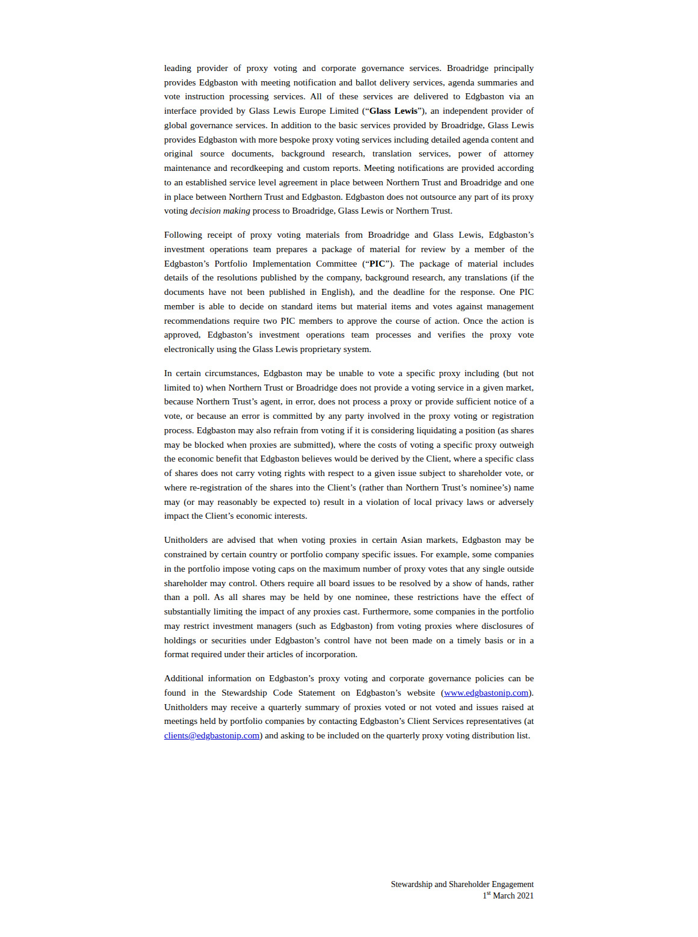leading provider of proxy voting and corporate governance services. Broadridge principally provides Edgbaston with meeting notification and ballot delivery services, agenda summaries and vote instruction processing services. All of these services are delivered to Edgbaston via an interface provided by Glass Lewis Europe Limited (“Glass Lewis”), an independent provider of global governance services. In addition to the basic services provided by Broadridge, Glass Lewis provides Edgbaston with more bespoke proxy voting services including detailed agenda content and original source documents, background research, translation services, power of attorney maintenance and recordkeeping and custom reports. Meeting notifications are provided according to an established service level agreement in place between Northern Trust and Broadridge and one in place between Northern Trust and Edgbaston. Edgbaston does not outsource any part of its proxy voting decision making process to Broadridge, Glass Lewis or Northern Trust.
Following receipt of proxy voting materials from Broadridge and Glass Lewis, Edgbaston’s investment operations team prepares a package of material for review by a member of the Edgbaston’s Portfolio Implementation Committee (“PIC”). The package of material includes details of the resolutions published by the company, background research, any translations (if the documents have not been published in English), and the deadline for the response. One PIC member is able to decide on standard items but material items and votes against management recommendations require two PIC members to approve the course of action. Once the action is approved, Edgbaston’s investment operations team processes and verifies the proxy vote electronically using the Glass Lewis proprietary system.
In certain circumstances, Edgbaston may be unable to vote a specific proxy including (but not limited to) when Northern Trust or Broadridge does not provide a voting service in a given market, because Northern Trust’s agent, in error, does not process a proxy or provide sufficient notice of a vote, or because an error is committed by any party involved in the proxy voting or registration process. Edgbaston may also refrain from voting if it is considering liquidating a position (as shares may be blocked when proxies are submitted), where the costs of voting a specific proxy outweigh the economic benefit that Edgbaston believes would be derived by the Client, where a specific class of shares does not carry voting rights with respect to a given issue subject to shareholder vote, or where re-registration of the shares into the Client’s (rather than Northern Trust’s nominee’s) name may (or may reasonably be expected to) result in a violation of local privacy laws or adversely impact the Client’s economic interests.
Unitholders are advised that when voting proxies in certain Asian markets, Edgbaston may be constrained by certain country or portfolio company specific issues. For example, some companies in the portfolio impose voting caps on the maximum number of proxy votes that any single outside shareholder may control. Others require all board issues to be resolved by a show of hands, rather than a poll. As all shares may be held by one nominee, these restrictions have the effect of substantially limiting the impact of any proxies cast. Furthermore, some companies in the portfolio may restrict investment managers (such as Edgbaston) from voting proxies where disclosures of holdings or securities under Edgbaston’s control have not been made on a timely basis or in a format required under their articles of incorporation.
Additional information on Edgbaston’s proxy voting and corporate governance policies can be found in the Stewardship Code Statement on Edgbaston’s website (www.edgbastonip.com). Unitholders may receive a quarterly summary of proxies voted or not voted and issues raised at meetings held by portfolio companies by contacting Edgbaston’s Client Services representatives (at clients@edgbastonip.com) and asking to be included on the quarterly proxy voting distribution list.
Stewardship and Shareholder Engagement
1st March 2021